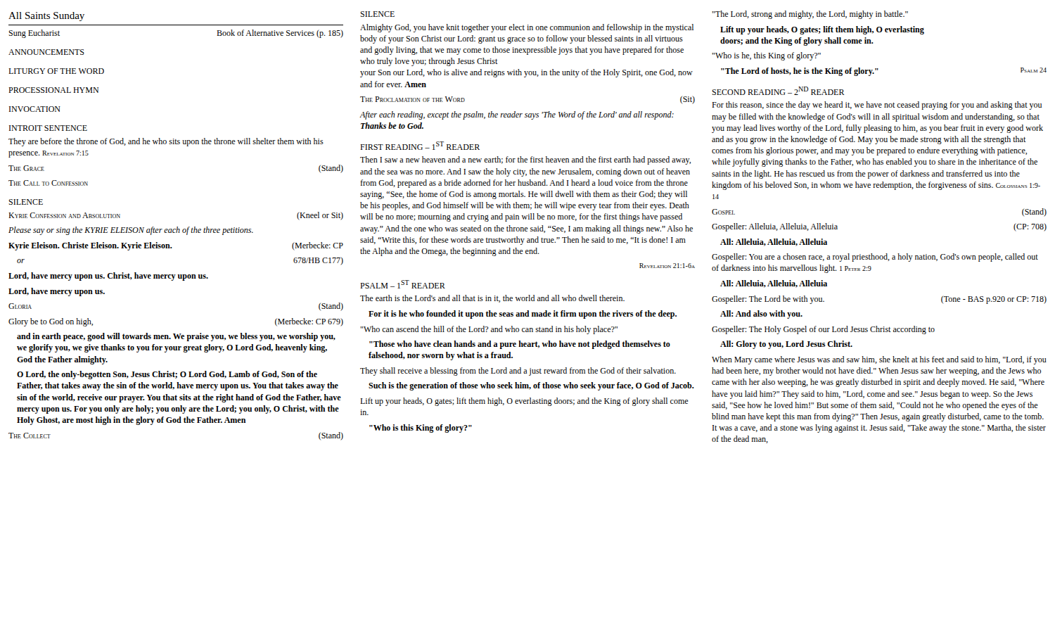All Saints Sunday
Sung Eucharist Book of Alternative Services (p. 185)
Announcements
Liturgy of the Word
Processional Hymn
Invocation
Introit Sentence
They are before the throne of God, and he who sits upon the throne will shelter them with his presence. Revelation 7:15
The Grace(Stand)
The Call to Confession
Silence
Kyrie Confession and Absolution(Kneel or Sit)
Please say or sing the KYRIE ELEISON after each of the three petitions.
Kyrie Eleison. Christe Eleison. Kyrie Eleison.(Merbecke: CP
or 678/HB C177)
Lord, have mercy upon us. Christ, have mercy upon us.
Lord, have mercy upon us.
Gloria(Stand)
Glory be to God on high,(Merbecke: CP 679)
and in earth peace, good will towards men. We praise you, we bless you, we worship you, we glorify you, we give thanks to you for your great glory, O Lord God, heavenly king, God the Father almighty.
O Lord, the only-begotten Son, Jesus Christ; O Lord God, Lamb of God, Son of the Father, that takes away the sin of the world, have mercy upon us. You that takes away the sin of the world, receive our prayer. You that sits at the right hand of God the Father, have mercy upon us. For you only are holy; you only are the Lord; you only, O Christ, with the Holy Ghost, are most high in the glory of God the Father. Amen
The Collect(Stand)
Silence
Almighty God, you have knit together your elect in one communion and fellowship in the mystical body of your Son Christ our Lord: grant us grace so to follow your blessed saints in all virtuous and godly living, that we may come to those inexpressible joys that you have prepared for those who truly love you; through Jesus Christ
your Son our Lord, who is alive and reigns with you, in the unity of the Holy Spirit, one God, now and for ever. Amen
The Proclamation of the Word(Sit)
After each reading, except the psalm, the reader says 'The Word of the Lord' and all respond: Thanks be to God.
First Reading – 1st Reader
Then I saw a new heaven and a new earth; for the first heaven and the first earth had passed away, and the sea was no more. And I saw the holy city, the new Jerusalem, coming down out of heaven from God, prepared as a bride adorned for her husband. And I heard a loud voice from the throne saying, “See, the home of God is among mortals. He will dwell with them as their God; they will be his peoples, and God himself will be with them; he will wipe every tear from their eyes. Death will be no more; mourning and crying and pain will be no more, for the first things have passed away.” And the one who was seated on the throne said, “See, I am making all things new.” Also he said, “Write this, for these words are trustworthy and true.” Then he said to me, “It is done! I am the Alpha and the Omega, the beginning and the end.
Revelation 21:1-6a
Psalm – 1st Reader
The earth is the Lord's and all that is in it, the world and all who dwell therein.
For it is he who founded it upon the seas and made it firm upon the rivers of the deep.
"Who can ascend the hill of the Lord? and who can stand in his holy place?"
"Those who have clean hands and a pure heart, who have not pledged themselves to falsehood, nor sworn by what is a fraud.
They shall receive a blessing from the Lord and a just reward from the God of their salvation.
Such is the generation of those who seek him, of those who seek your face, O God of Jacob.
Lift up your heads, O gates; lift them high, O everlasting doors; and the King of glory shall come in.
"Who is this King of glory?"
"The Lord, strong and mighty, the Lord, mighty in battle."
Lift up your heads, O gates; lift them high, O everlasting
doors; and the King of glory shall come in.
"Who is he, this King of glory?"
"The Lord of hosts, he is the King of glory."Psalm 24
Second Reading – 2nd Reader
For this reason, since the day we heard it, we have not ceased praying for you and asking that you may be filled with the knowledge of God's will in all spiritual wisdom and understanding, so that you may lead lives worthy of the Lord, fully pleasing to him, as you bear fruit in every good work and as you grow in the knowledge of God. May you be made strong with all the strength that comes from his glorious power, and may you be prepared to endure everything with patience, while joyfully giving thanks to the Father, who has enabled you to share in the inheritance of the saints in the light. He has rescued us from the power of darkness and transferred us into the kingdom of his beloved Son, in whom we have redemption, the forgiveness of sins. Colossians 1:9-14
Gospel(Stand)
Gospeller: Alleluia, Alleluia, Alleluia(CP: 708)
All: Alleluia, Alleluia, Alleluia
Gospeller: You are a chosen race, a royal priesthood, a holy nation, God's own people, called out of darkness into his marvellous light. 1 Peter 2:9
All: Alleluia, Alleluia, Alleluia
Gospeller: The Lord be with you.(Tone - BAS p.920 or CP: 718)
All: And also with you.
Gospeller: The Holy Gospel of our Lord Jesus Christ according to
All: Glory to you, Lord Jesus Christ.
When Mary came where Jesus was and saw him, she knelt at his feet and said to him, "Lord, if you had been here, my brother would not have died." When Jesus saw her weeping, and the Jews who came with her also weeping, he was greatly disturbed in spirit and deeply moved. He said, "Where have you laid him?" They said to him, "Lord, come and see." Jesus began to weep. So the Jews said, "See how he loved him!" But some of them said, "Could not he who opened the eyes of the blind man have kept this man from dying?" Then Jesus, again greatly disturbed, came to the tomb. It was a cave, and a stone was lying against it. Jesus said, "Take away the stone." Martha, the sister of the dead man,